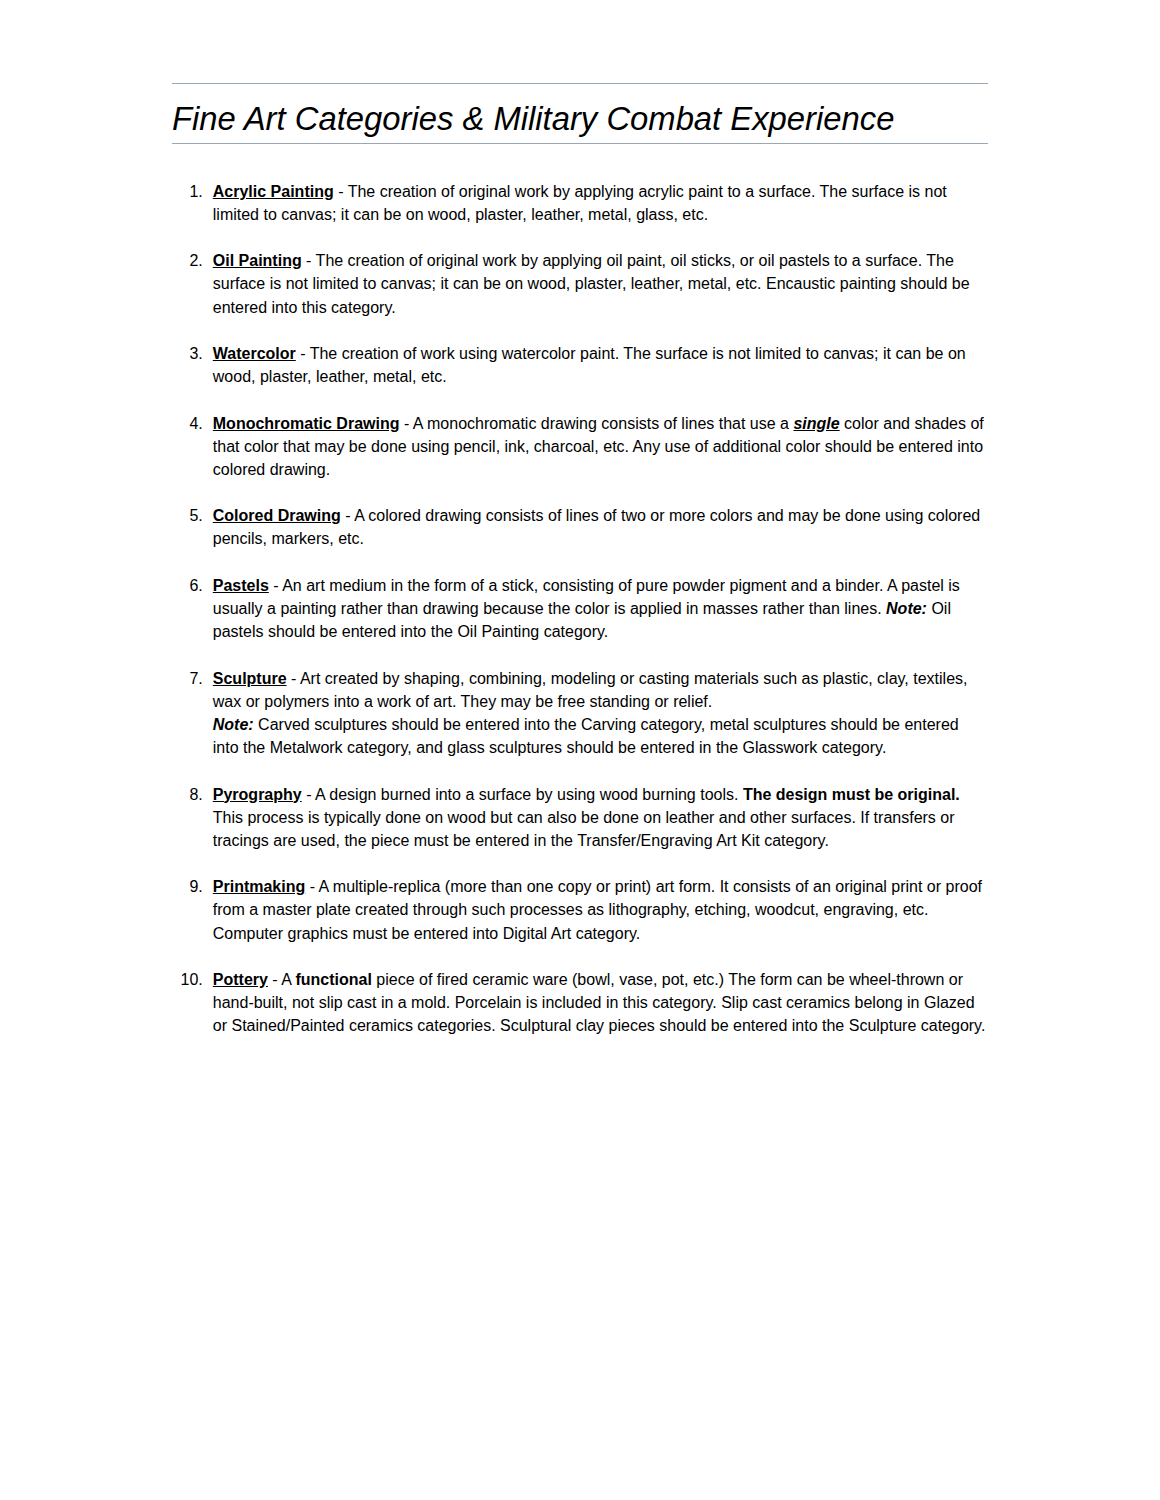Fine Art Categories & Military Combat Experience
Acrylic Painting - The creation of original work by applying acrylic paint to a surface. The surface is not limited to canvas; it can be on wood, plaster, leather, metal, glass, etc.
Oil Painting - The creation of original work by applying oil paint, oil sticks, or oil pastels to a surface. The surface is not limited to canvas; it can be on wood, plaster, leather, metal, etc. Encaustic painting should be entered into this category.
Watercolor - The creation of work using watercolor paint. The surface is not limited to canvas; it can be on wood, plaster, leather, metal, etc.
Monochromatic Drawing - A monochromatic drawing consists of lines that use a single color and shades of that color that may be done using pencil, ink, charcoal, etc. Any use of additional color should be entered into colored drawing.
Colored Drawing - A colored drawing consists of lines of two or more colors and may be done using colored pencils, markers, etc.
Pastels - An art medium in the form of a stick, consisting of pure powder pigment and a binder. A pastel is usually a painting rather than drawing because the color is applied in masses rather than lines. Note: Oil pastels should be entered into the Oil Painting category.
Sculpture - Art created by shaping, combining, modeling or casting materials such as plastic, clay, textiles, wax or polymers into a work of art. They may be free standing or relief.
Note: Carved sculptures should be entered into the Carving category, metal sculptures should be entered into the Metalwork category, and glass sculptures should be entered in the Glasswork category.
Pyrography - A design burned into a surface by using wood burning tools. The design must be original. This process is typically done on wood but can also be done on leather and other surfaces. If transfers or tracings are used, the piece must be entered in the Transfer/Engraving Art Kit category.
Printmaking - A multiple-replica (more than one copy or print) art form. It consists of an original print or proof from a master plate created through such processes as lithography, etching, woodcut, engraving, etc. Computer graphics must be entered into Digital Art category.
Pottery - A functional piece of fired ceramic ware (bowl, vase, pot, etc.) The form can be wheel-thrown or hand-built, not slip cast in a mold. Porcelain is included in this category. Slip cast ceramics belong in Glazed or Stained/Painted ceramics categories. Sculptural clay pieces should be entered into the Sculpture category.